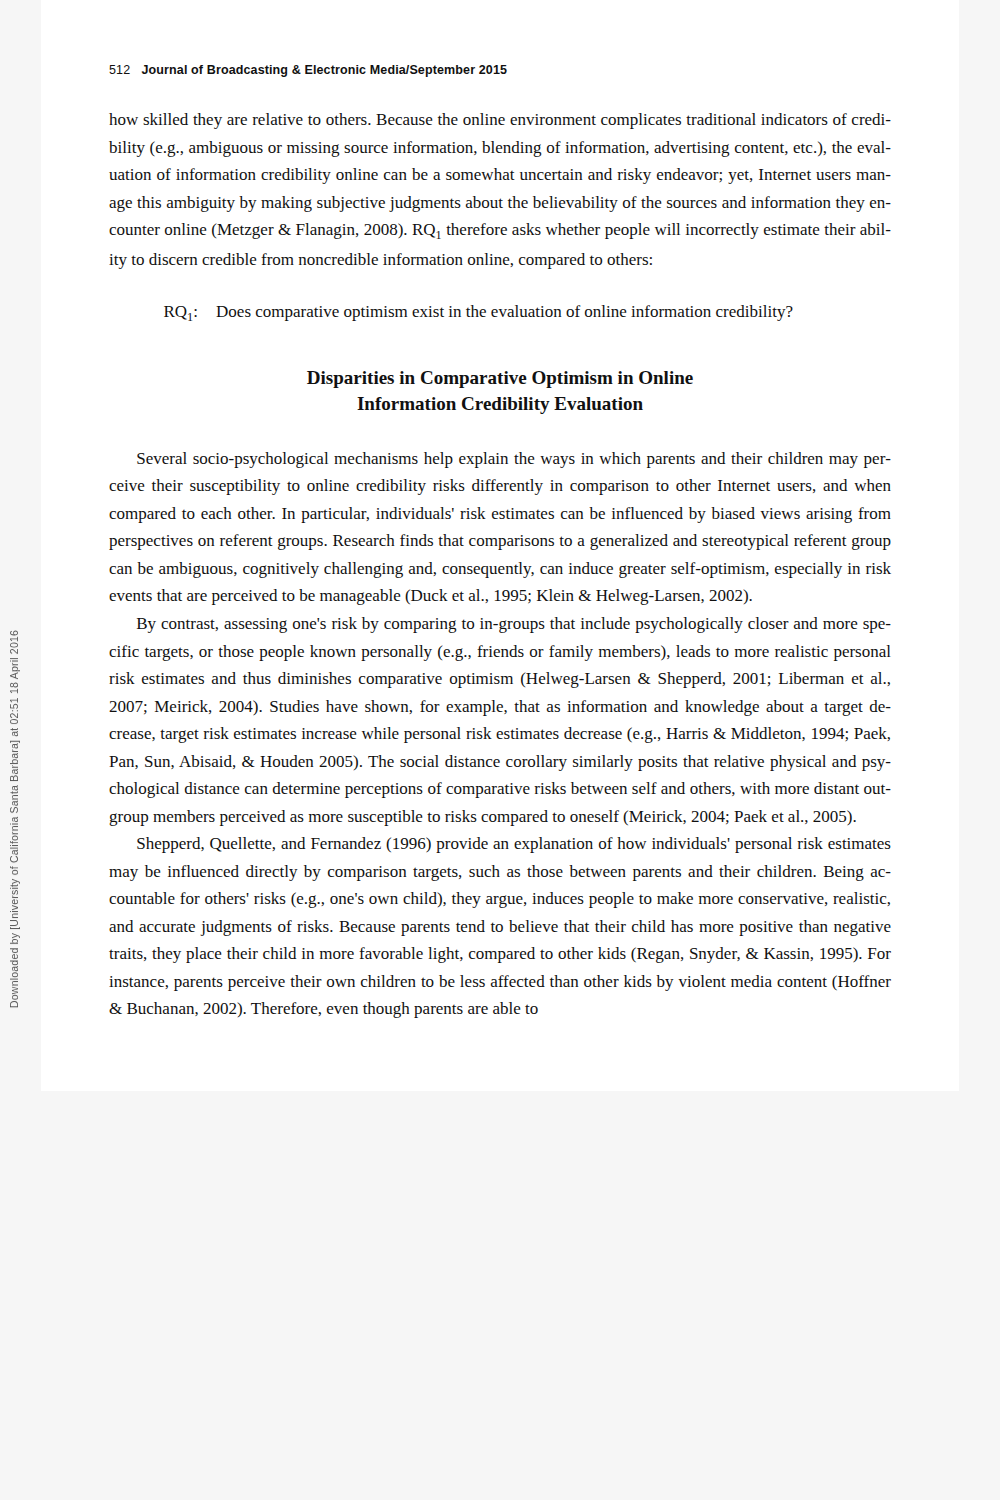Downloaded by [University of California Santa Barbara] at 02:51 18 April 2016
512 Journal of Broadcasting & Electronic Media/September 2015
how skilled they are relative to others. Because the online environment complicates traditional indicators of credibility (e.g., ambiguous or missing source information, blending of information, advertising content, etc.), the evaluation of information credibility online can be a somewhat uncertain and risky endeavor; yet, Internet users manage this ambiguity by making subjective judgments about the believability of the sources and information they encounter online (Metzger & Flanagin, 2008). RQ1 therefore asks whether people will incorrectly estimate their ability to discern credible from noncredible information online, compared to others:
RQ1: Does comparative optimism exist in the evaluation of online information credibility?
Disparities in Comparative Optimism in Online
Information Credibility Evaluation
Several socio-psychological mechanisms help explain the ways in which parents and their children may perceive their susceptibility to online credibility risks differently in comparison to other Internet users, and when compared to each other. In particular, individuals' risk estimates can be influenced by biased views arising from perspectives on referent groups. Research finds that comparisons to a generalized and stereotypical referent group can be ambiguous, cognitively challenging and, consequently, can induce greater self-optimism, especially in risk events that are perceived to be manageable (Duck et al., 1995; Klein & Helweg-Larsen, 2002).
By contrast, assessing one's risk by comparing to in-groups that include psychologically closer and more specific targets, or those people known personally (e.g., friends or family members), leads to more realistic personal risk estimates and thus diminishes comparative optimism (Helweg-Larsen & Shepperd, 2001; Liberman et al., 2007; Meirick, 2004). Studies have shown, for example, that as information and knowledge about a target decrease, target risk estimates increase while personal risk estimates decrease (e.g., Harris & Middleton, 1994; Paek, Pan, Sun, Abisaid, & Houden 2005). The social distance corollary similarly posits that relative physical and psychological distance can determine perceptions of comparative risks between self and others, with more distant outgroup members perceived as more susceptible to risks compared to oneself (Meirick, 2004; Paek et al., 2005).
Shepperd, Quellette, and Fernandez (1996) provide an explanation of how individuals' personal risk estimates may be influenced directly by comparison targets, such as those between parents and their children. Being accountable for others' risks (e.g., one's own child), they argue, induces people to make more conservative, realistic, and accurate judgments of risks. Because parents tend to believe that their child has more positive than negative traits, they place their child in more favorable light, compared to other kids (Regan, Snyder, & Kassin, 1995). For instance, parents perceive their own children to be less affected than other kids by violent media content (Hoffner & Buchanan, 2002). Therefore, even though parents are able to